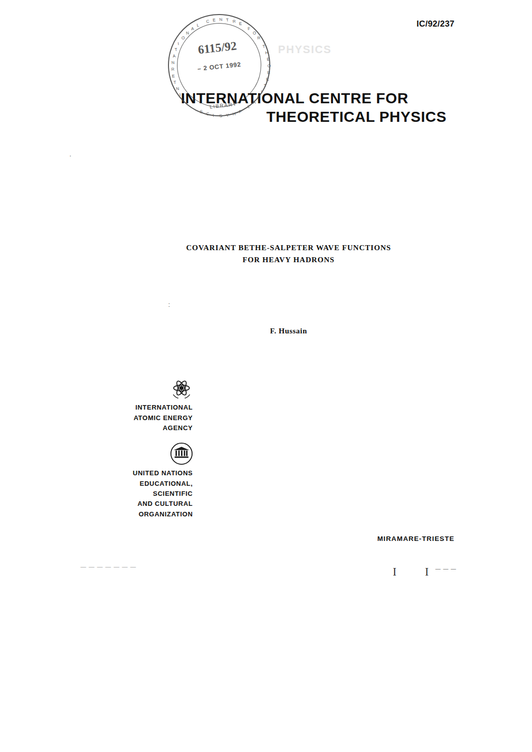IC/92/237
I N T E R N A T I O N A L C E N T R E F O R T H E O R E T I C A L P H Y S I C S
6115/92
– 2 OCT 1992
Library
PHYSICS
INTERNATIONAL CENTRE FOR
THEORETICAL PHYSICS
. :
COVARIANT BETHE-SALPETER WAVE FUNCTIONS
FOR HEAVY HADRONS
F. Hussain
INTERNATIONAL
ATOMIC ENERGY
AGENCY
UNITED NATIONS
EDUCATIONAL,
SCIENTIFIC
AND CULTURAL
ORGANIZATION
MIRAMARE-TRIESTE
— — — — — — —
I I
— — —